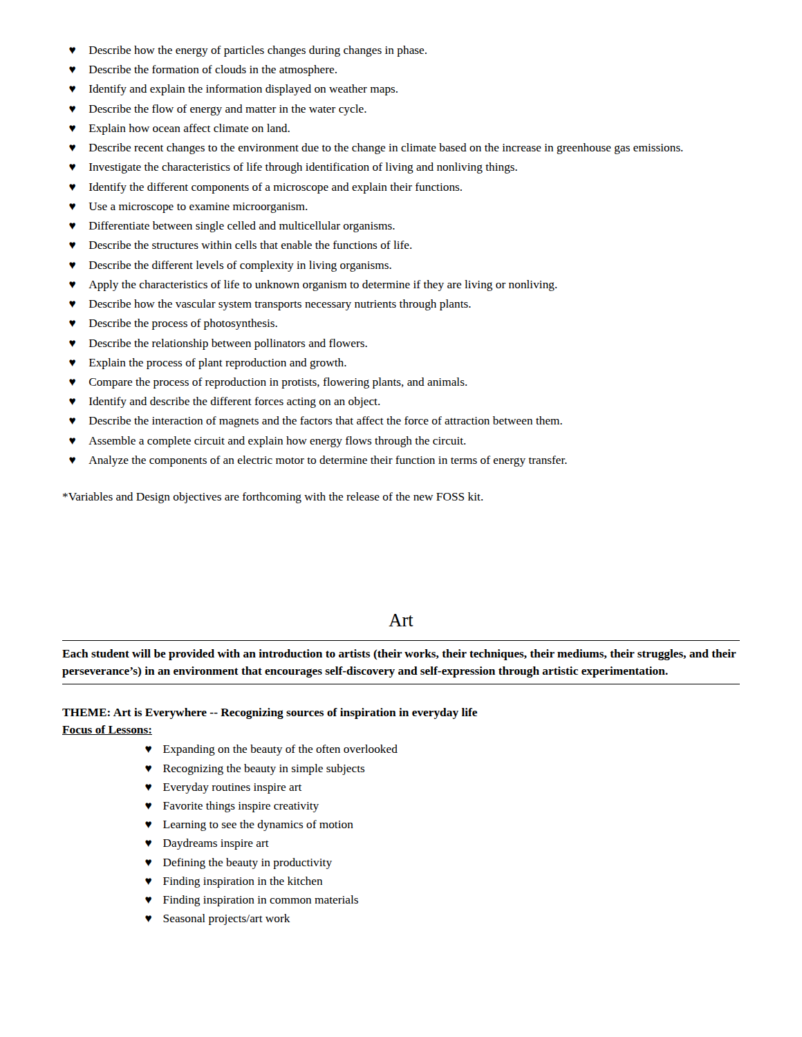Describe how the energy of particles changes during changes in phase.
Describe the formation of clouds in the atmosphere.
Identify and explain the information displayed on weather maps.
Describe the flow of energy and matter in the water cycle.
Explain how ocean affect climate on land.
Describe recent changes to the environment due to the change in climate based on the increase in greenhouse gas emissions.
Investigate the characteristics of life through identification of living and nonliving things.
Identify the different components of a microscope and explain their functions.
Use a microscope to examine microorganism.
Differentiate between single celled and multicellular organisms.
Describe the structures within cells that enable the functions of life.
Describe the different levels of complexity in living organisms.
Apply the characteristics of life to unknown organism to determine if they are living or nonliving.
Describe how the vascular system transports necessary nutrients through plants.
Describe the process of photosynthesis.
Describe the relationship between pollinators and flowers.
Explain the process of plant reproduction and growth.
Compare the process of reproduction in protists, flowering plants, and animals.
Identify and describe the different forces acting on an object.
Describe the interaction of magnets and the factors that affect the force of attraction between them.
Assemble a complete circuit and explain how energy flows through the circuit.
Analyze the components of an electric motor to determine their function in terms of energy transfer.
*Variables and Design objectives are forthcoming with the release of the new FOSS kit.
Art
Each student will be provided with an introduction to artists (their works, their techniques, their mediums, their struggles, and their perseverance’s) in an environment that encourages self-discovery and self-expression through artistic experimentation.
THEME: Art is Everywhere -- Recognizing sources of inspiration in everyday life
Focus of Lessons:
Expanding on the beauty of the often overlooked
Recognizing the beauty in simple subjects
Everyday routines inspire art
Favorite things inspire creativity
Learning to see the dynamics of motion
Daydreams inspire art
Defining the beauty in productivity
Finding inspiration in the kitchen
Finding inspiration in common materials
Seasonal projects/art work